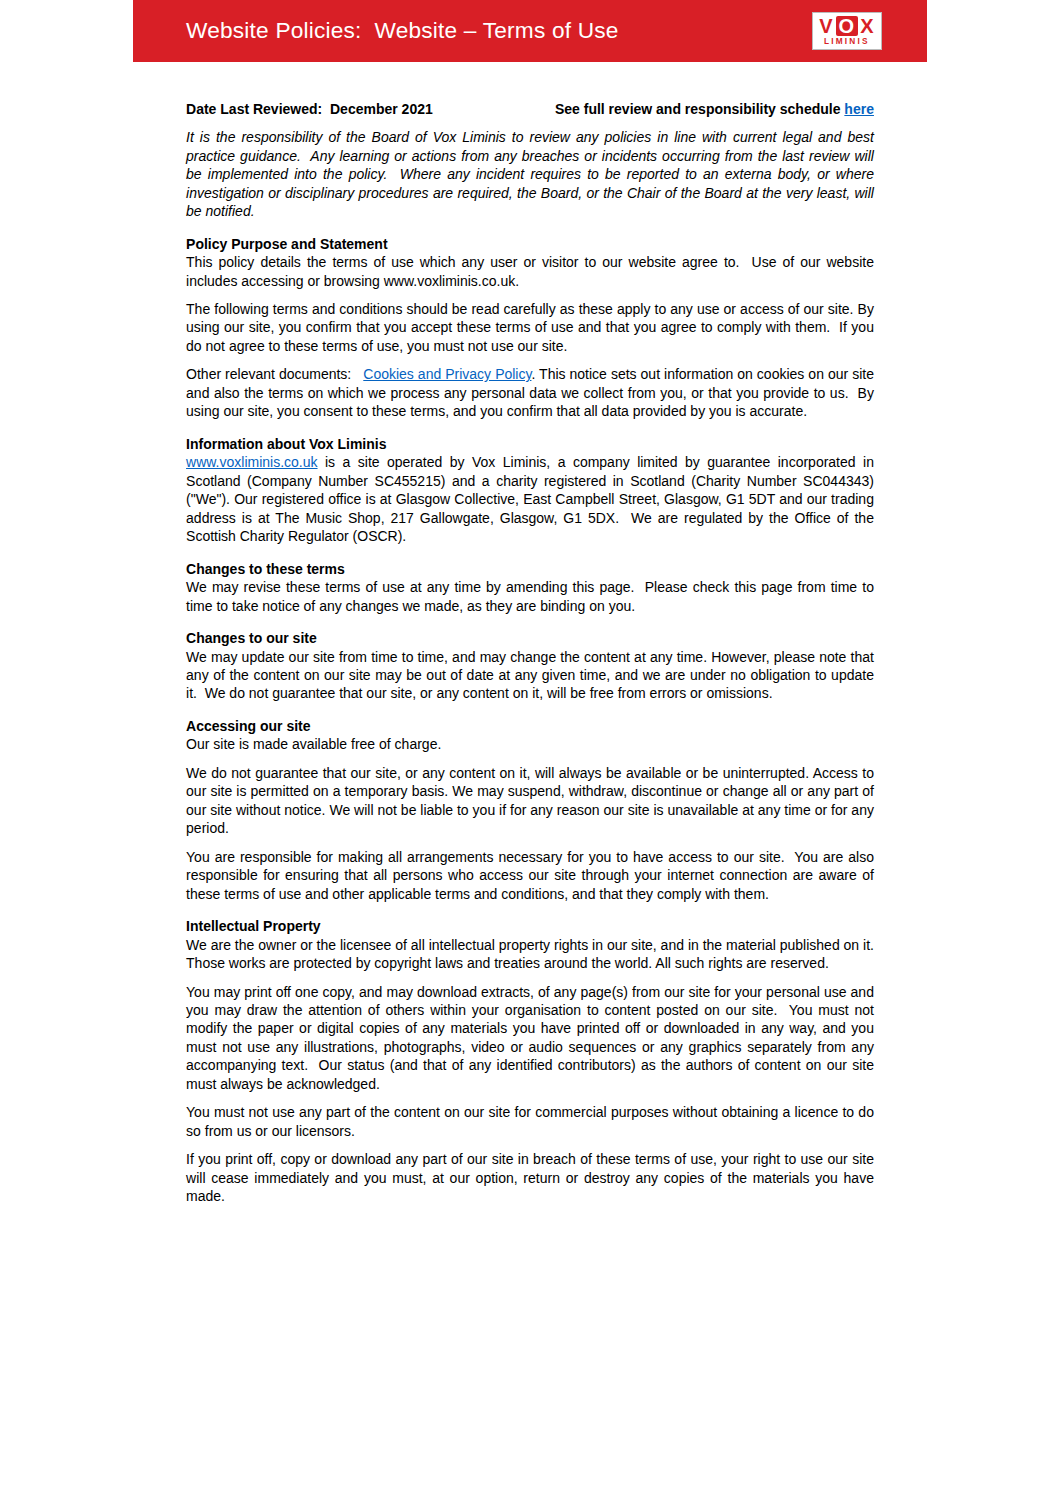Website Policies: Website – Terms of Use
VOX
LIMINIS
Date Last Reviewed: December 2021
See full review and responsibility schedule here
It is the responsibility of the Board of Vox Liminis to review any policies in line with current legal and best practice guidance. Any learning or actions from any breaches or incidents occurring from the last review will be implemented into the policy. Where any incident requires to be reported to an externa body, or where investigation or disciplinary procedures are required, the Board, or the Chair of the Board at the very least, will be notified.
Policy Purpose and Statement
This policy details the terms of use which any user or visitor to our website agree to. Use of our website includes accessing or browsing www.voxliminis.co.uk.
The following terms and conditions should be read carefully as these apply to any use or access of our site. By using our site, you confirm that you accept these terms of use and that you agree to comply with them. If you do not agree to these terms of use, you must not use our site.
Other relevant documents: Cookies and Privacy Policy. This notice sets out information on cookies on our site and also the terms on which we process any personal data we collect from you, or that you provide to us. By using our site, you consent to these terms, and you confirm that all data provided by you is accurate.
Information about Vox Liminis
www.voxliminis.co.uk is a site operated by Vox Liminis, a company limited by guarantee incorporated in Scotland (Company Number SC455215) and a charity registered in Scotland (Charity Number SC044343) ("We"). Our registered office is at Glasgow Collective, East Campbell Street, Glasgow, G1 5DT and our trading address is at The Music Shop, 217 Gallowgate, Glasgow, G1 5DX. We are regulated by the Office of the Scottish Charity Regulator (OSCR).
Changes to these terms
We may revise these terms of use at any time by amending this page. Please check this page from time to time to take notice of any changes we made, as they are binding on you.
Changes to our site
We may update our site from time to time, and may change the content at any time. However, please note that any of the content on our site may be out of date at any given time, and we are under no obligation to update it. We do not guarantee that our site, or any content on it, will be free from errors or omissions.
Accessing our site
Our site is made available free of charge.
We do not guarantee that our site, or any content on it, will always be available or be uninterrupted. Access to our site is permitted on a temporary basis. We may suspend, withdraw, discontinue or change all or any part of our site without notice. We will not be liable to you if for any reason our site is unavailable at any time or for any period.
You are responsible for making all arrangements necessary for you to have access to our site. You are also responsible for ensuring that all persons who access our site through your internet connection are aware of these terms of use and other applicable terms and conditions, and that they comply with them.
Intellectual Property
We are the owner or the licensee of all intellectual property rights in our site, and in the material published on it. Those works are protected by copyright laws and treaties around the world. All such rights are reserved.
You may print off one copy, and may download extracts, of any page(s) from our site for your personal use and you may draw the attention of others within your organisation to content posted on our site. You must not modify the paper or digital copies of any materials you have printed off or downloaded in any way, and you must not use any illustrations, photographs, video or audio sequences or any graphics separately from any accompanying text. Our status (and that of any identified contributors) as the authors of content on our site must always be acknowledged.
You must not use any part of the content on our site for commercial purposes without obtaining a licence to do so from us or our licensors.
If you print off, copy or download any part of our site in breach of these terms of use, your right to use our site will cease immediately and you must, at our option, return or destroy any copies of the materials you have made.